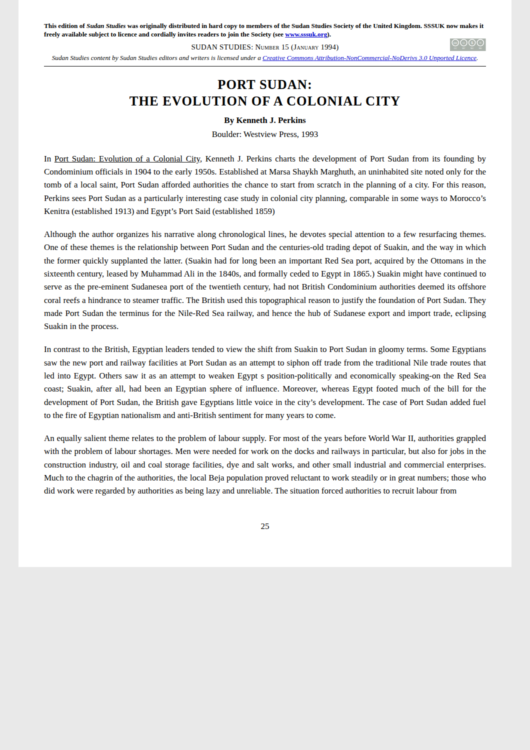This edition of Sudan Studies was originally distributed in hard copy to members of the Sudan Studies Society of the United Kingdom. SSSUK now makes it freely available subject to licence and cordially invites readers to join the Society (see www.sssuk.org).
SUDAN STUDIES: Number 15 (January 1994)
Sudan Studies content by Sudan Studies editors and writers is licensed under a Creative Commons Attribution-NonCommercial-NoDerivs 3.0 Unported Licence.
cc ☺ $ = CC BY NC ND
PORT SUDAN:THE EVOLUTION OF A COLONIAL CITY
By Kenneth J. Perkins
Boulder: Westview Press, 1993
In Port Sudan: Evolution of a Colonial City, Kenneth J. Perkins charts the development of Port Sudan from its founding by Condominium officials in 1904 to the early 1950s. Established at Marsa Shaykh Marghuth, an uninhabited site noted only for the tomb of a local saint, Port Sudan afforded authorities the chance to start from scratch in the planning of a city. For this reason, Perkins sees Port Sudan as a particularly interesting case study in colonial city planning, comparable in some ways to Morocco’s Kenitra (established 1913) and Egypt’s Port Said (established 1859)
Although the author organizes his narrative along chronological lines, he devotes special attention to a few resurfacing themes. One of these themes is the relationship between Port Sudan and the centuries-old trading depot of Suakin, and the way in which the former quickly supplanted the latter. (Suakin had for long been an important Red Sea port, acquired by the Ottomans in the sixteenth century, leased by Muhammad Ali in the 1840s, and formally ceded to Egypt in 1865.) Suakin might have continued to serve as the pre-eminent Sudanesea port of the twentieth century, had not British Condominium authorities deemed its offshore coral reefs a hindrance to steamer traffic. The British used this topographical reason to justify the foundation of Port Sudan. They made Port Sudan the terminus for the Nile-Red Sea railway, and hence the hub of Sudanese export and import trade, eclipsing Suakin in the process.
In contrast to the British, Egyptian leaders tended to view the shift from Suakin to Port Sudan in gloomy terms. Some Egyptians saw the new port and railway facilities at Port Sudan as an attempt to siphon off trade from the traditional Nile trade routes that led into Egypt. Others saw it as an attempt to weaken Egypt s position-politically and economically speaking-on the Red Sea coast; Suakin, after all, had been an Egyptian sphere of influence. Moreover, whereas Egypt footed much of the bill for the development of Port Sudan, the British gave Egyptians little voice in the city’s development. The case of Port Sudan added fuel to the fire of Egyptian nationalism and anti-British sentiment for many years to come.
An equally salient theme relates to the problem of labour supply. For most of the years before World War II, authorities grappled with the problem of labour shortages. Men were needed for work on the docks and railways in particular, but also for jobs in the construction industry, oil and coal storage facilities, dye and salt works, and other small industrial and commercial enterprises. Much to the chagrin of the authorities, the local Beja population proved reluctant to work steadily or in great numbers; those who did work were regarded by authorities as being lazy and unreliable. The situation forced authorities to recruit labour from
25